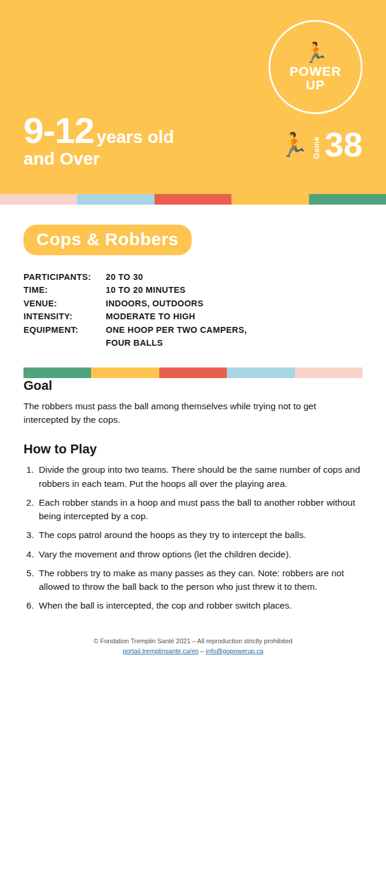🏃 Power Up
9-12 years old and Over
🏃 Game 38
Cops & Robbers
Participants:
20 to 30
Time:
10 to 20 minutes
Venue:
Indoors, outdoors
Intensity:
Moderate to high
Equipment:
One hoop per two campers,four balls
Goal
The robbers must pass the ball among themselves while trying not to get intercepted by the cops.
How to Play
Divide the group into two teams. There should be the same number of cops and robbers in each team. Put the hoops all over the playing area.
Each robber stands in a hoop and must pass the ball to another robber without being intercepted by a cop.
The cops patrol around the hoops as they try to intercept the balls.
Vary the movement and throw options (let the children decide).
The robbers try to make as many passes as they can. Note: robbers are not allowed to throw the ball back to the person who just threw it to them.
When the ball is intercepted, the cop and robber switch places.
© Fondation Tremplin Santé 2021 – All reproduction strictly prohibited
portail.tremplinsante.ca/en – info@gopowerup.ca